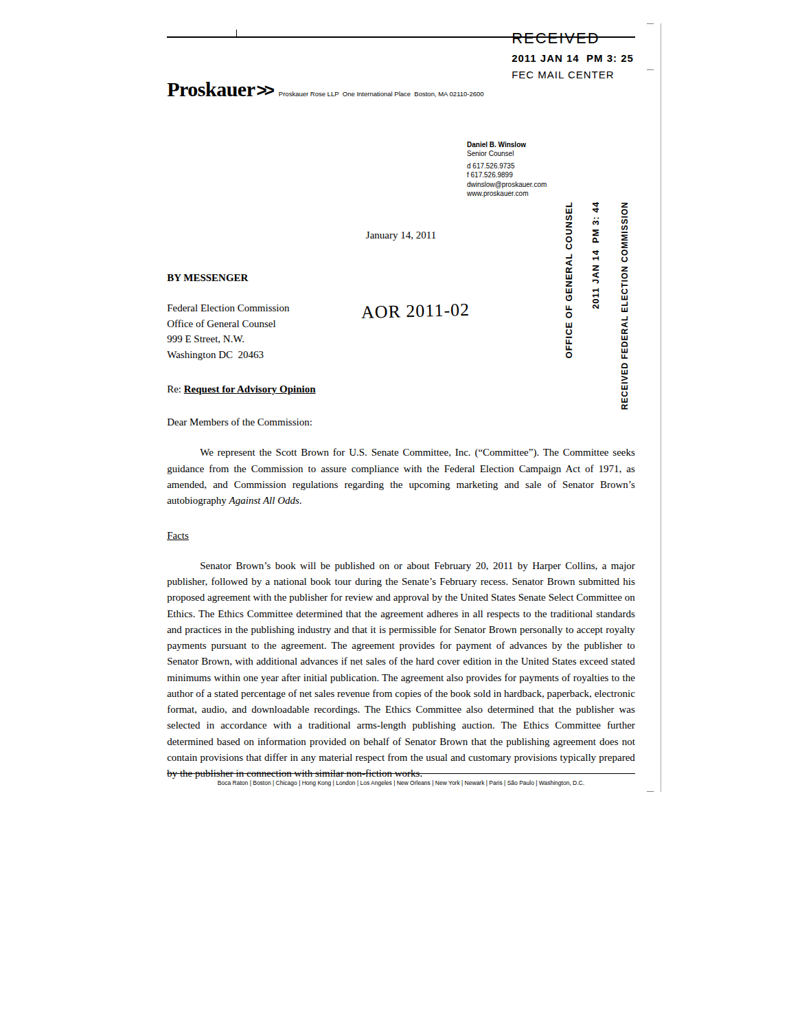RECEIVED
2011 JAN 14 PM 3: 25
FEC MAIL CENTER
Proskauer>> Proskauer Rose LLP One International Place Boston, MA 02110-2600
Daniel B. Winslow
Senior Counsel
d 617.526.9735
f 617.526.9899
dwinslow@proskauer.com
www.proskauer.com
January 14, 2011
BY MESSENGER
Federal Election Commission
Office of General Counsel
999 E Street, N.W.
Washington DC 20463
AOR 2011-02
OFFICE OF GENERAL COUNSEL
2011 JAN 14 PM 3: 44
RECEIVED FEDERAL ELECTION COMMISSION
Re: Request for Advisory Opinion
Dear Members of the Commission:
We represent the Scott Brown for U.S. Senate Committee, Inc. (“Committee”). The Committee seeks guidance from the Commission to assure compliance with the Federal Election Campaign Act of 1971, as amended, and Commission regulations regarding the upcoming marketing and sale of Senator Brown’s autobiography Against All Odds.
Facts
Senator Brown’s book will be published on or about February 20, 2011 by Harper Collins, a major publisher, followed by a national book tour during the Senate’s February recess. Senator Brown submitted his proposed agreement with the publisher for review and approval by the United States Senate Select Committee on Ethics. The Ethics Committee determined that the agreement adheres in all respects to the traditional standards and practices in the publishing industry and that it is permissible for Senator Brown personally to accept royalty payments pursuant to the agreement. The agreement provides for payment of advances by the publisher to Senator Brown, with additional advances if net sales of the hard cover edition in the United States exceed stated minimums within one year after initial publication. The agreement also provides for payments of royalties to the author of a stated percentage of net sales revenue from copies of the book sold in hardback, paperback, electronic format, audio, and downloadable recordings. The Ethics Committee also determined that the publisher was selected in accordance with a traditional arms-length publishing auction. The Ethics Committee further determined based on information provided on behalf of Senator Brown that the publishing agreement does not contain provisions that differ in any material respect from the usual and customary provisions typically prepared by the publisher in connection with similar non-fiction works.
Boca Raton | Boston | Chicago | Hong Kong | London | Los Angeles | New Orleans | New York | Newark | Paris | São Paulo | Washington, D.C.